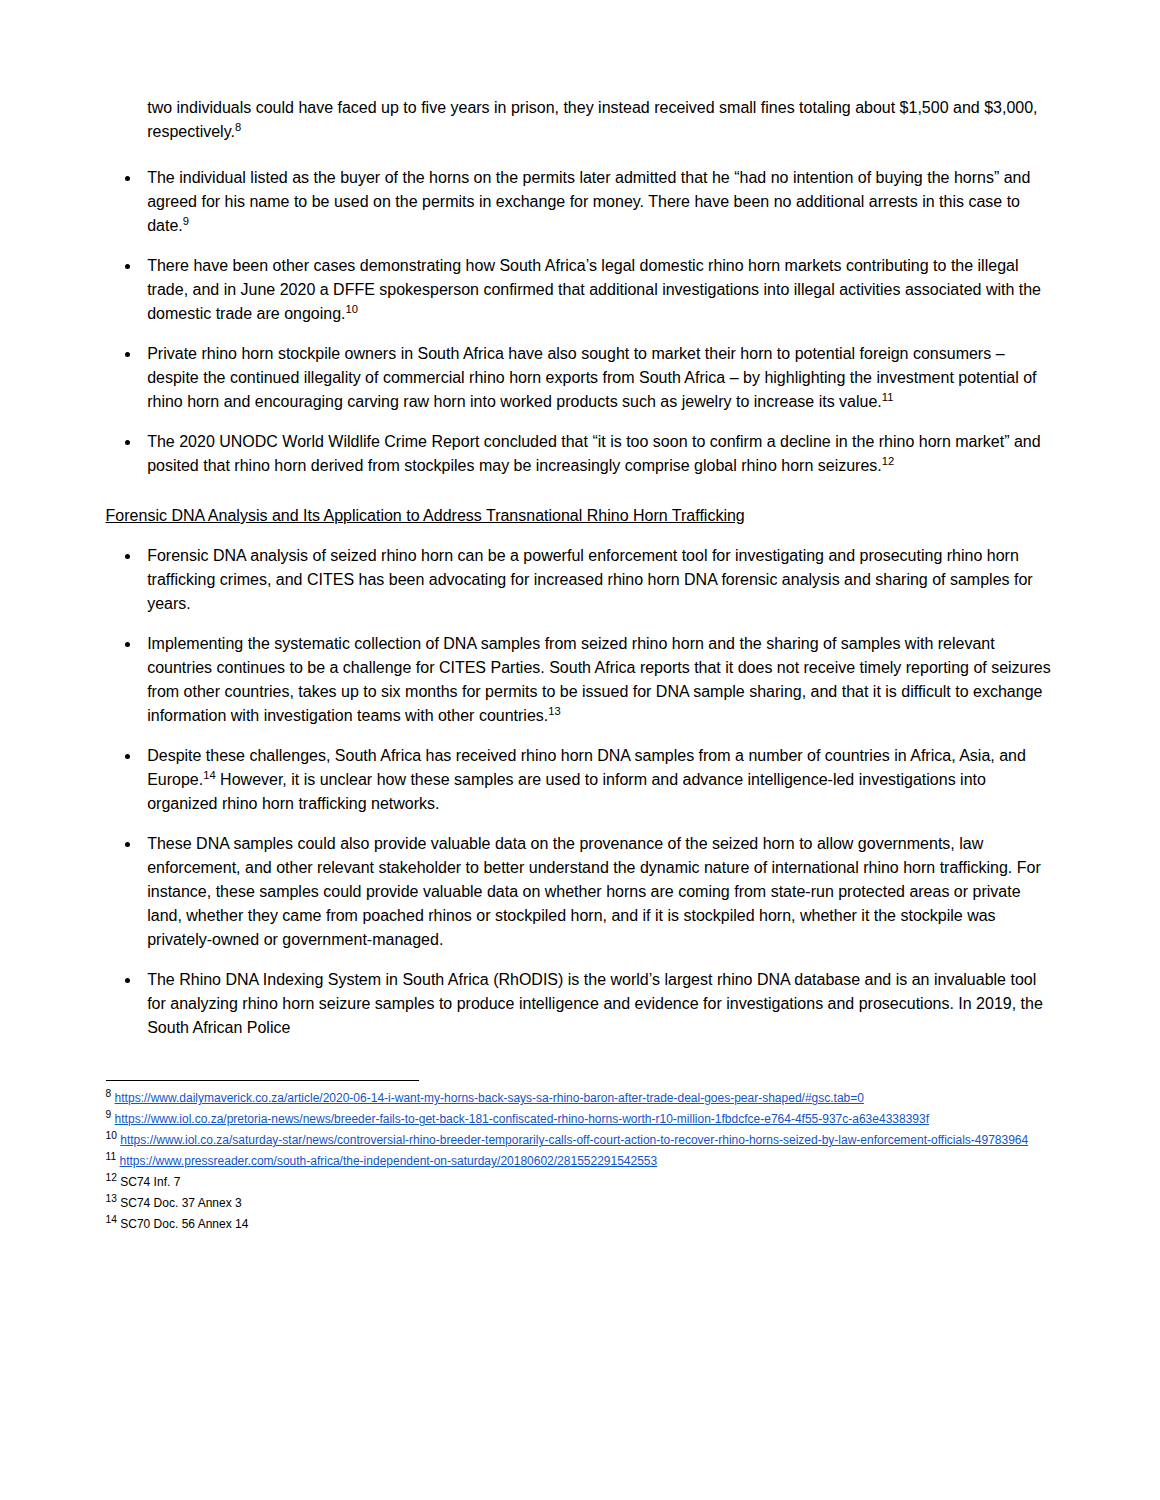two individuals could have faced up to five years in prison, they instead received small fines totaling about $1,500 and $3,000, respectively.8
The individual listed as the buyer of the horns on the permits later admitted that he “had no intention of buying the horns” and agreed for his name to be used on the permits in exchange for money. There have been no additional arrests in this case to date.9
There have been other cases demonstrating how South Africa’s legal domestic rhino horn markets contributing to the illegal trade, and in June 2020 a DFFE spokesperson confirmed that additional investigations into illegal activities associated with the domestic trade are ongoing.10
Private rhino horn stockpile owners in South Africa have also sought to market their horn to potential foreign consumers – despite the continued illegality of commercial rhino horn exports from South Africa – by highlighting the investment potential of rhino horn and encouraging carving raw horn into worked products such as jewelry to increase its value.11
The 2020 UNODC World Wildlife Crime Report concluded that “it is too soon to confirm a decline in the rhino horn market” and posited that rhino horn derived from stockpiles may be increasingly comprise global rhino horn seizures.12
Forensic DNA Analysis and Its Application to Address Transnational Rhino Horn Trafficking
Forensic DNA analysis of seized rhino horn can be a powerful enforcement tool for investigating and prosecuting rhino horn trafficking crimes, and CITES has been advocating for increased rhino horn DNA forensic analysis and sharing of samples for years.
Implementing the systematic collection of DNA samples from seized rhino horn and the sharing of samples with relevant countries continues to be a challenge for CITES Parties. South Africa reports that it does not receive timely reporting of seizures from other countries, takes up to six months for permits to be issued for DNA sample sharing, and that it is difficult to exchange information with investigation teams with other countries.13
Despite these challenges, South Africa has received rhino horn DNA samples from a number of countries in Africa, Asia, and Europe.14 However, it is unclear how these samples are used to inform and advance intelligence-led investigations into organized rhino horn trafficking networks.
These DNA samples could also provide valuable data on the provenance of the seized horn to allow governments, law enforcement, and other relevant stakeholder to better understand the dynamic nature of international rhino horn trafficking. For instance, these samples could provide valuable data on whether horns are coming from state-run protected areas or private land, whether they came from poached rhinos or stockpiled horn, and if it is stockpiled horn, whether it the stockpile was privately-owned or government-managed.
The Rhino DNA Indexing System in South Africa (RhODIS) is the world’s largest rhino DNA database and is an invaluable tool for analyzing rhino horn seizure samples to produce intelligence and evidence for investigations and prosecutions. In 2019, the South African Police
8 https://www.dailymaverick.co.za/article/2020-06-14-i-want-my-horns-back-says-sa-rhino-baron-after-trade-deal-goes-pear-shaped/#gsc.tab=0
9 https://www.iol.co.za/pretoria-news/news/breeder-fails-to-get-back-181-confiscated-rhino-horns-worth-r10-million-1fbdcfce-e764-4f55-937c-a63e4338393f
10 https://www.iol.co.za/saturday-star/news/controversial-rhino-breeder-temporarily-calls-off-court-action-to-recover-rhino-horns-seized-by-law-enforcement-officials-49783964
11 https://www.pressreader.com/south-africa/the-independent-on-saturday/20180602/281552291542553
12 SC74 Inf. 7
13 SC74 Doc. 37 Annex 3
14 SC70 Doc. 56 Annex 14